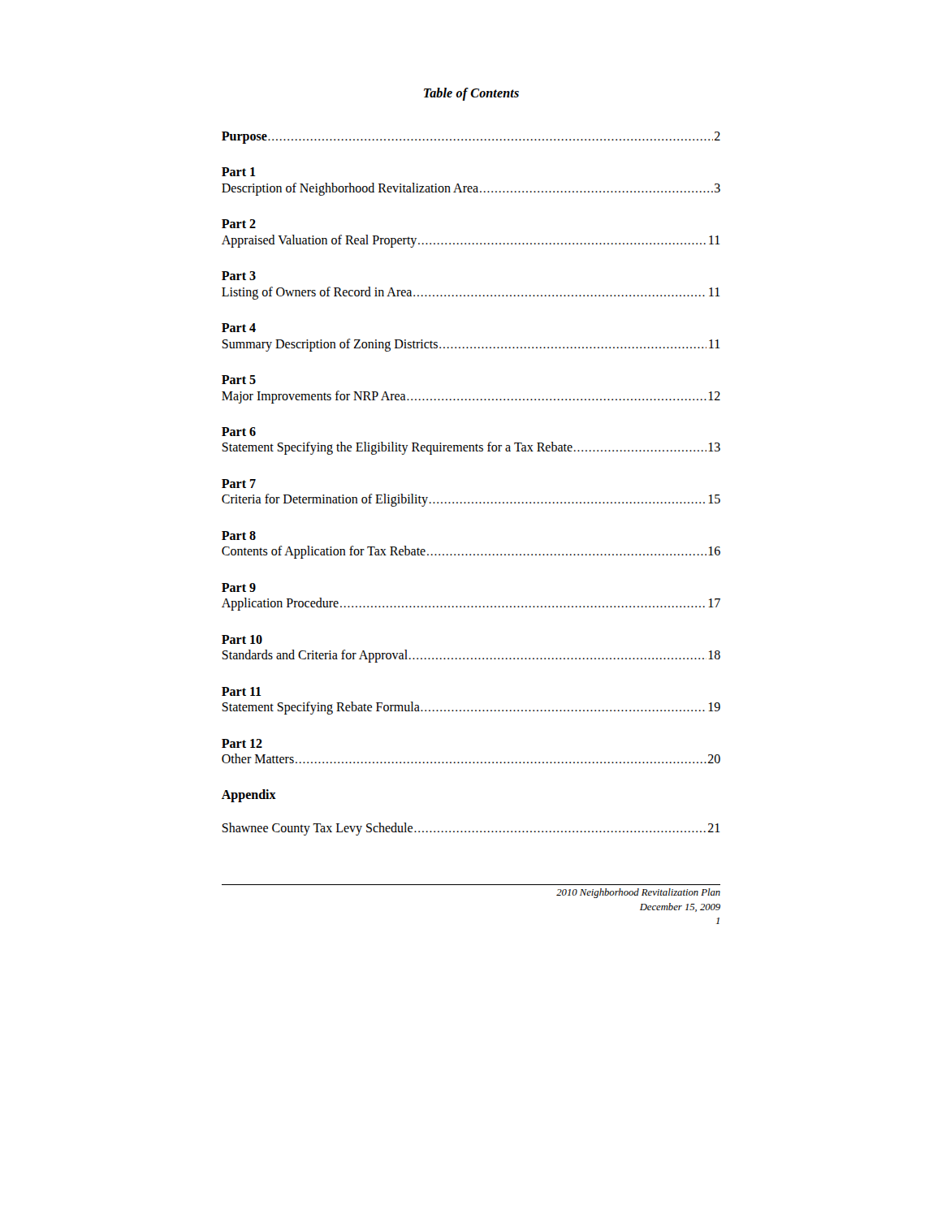Table of Contents
Purpose 2
Part 1
Description of Neighborhood Revitalization Area 3
Part 2
Appraised Valuation of Real Property 11
Part 3
Listing of Owners of Record in Area 11
Part 4
Summary Description of Zoning Districts 11
Part 5
Major Improvements for NRP Area 12
Part 6
Statement Specifying the Eligibility Requirements for a Tax Rebate 13
Part 7
Criteria for Determination of Eligibility 15
Part 8
Contents of Application for Tax Rebate 16
Part 9
Application Procedure 17
Part 10
Standards and Criteria for Approval 18
Part 11
Statement Specifying Rebate Formula 19
Part 12
Other Matters 20
Appendix
Shawnee County Tax Levy Schedule 21
2010 Neighborhood Revitalization Plan
December 15, 2009
1